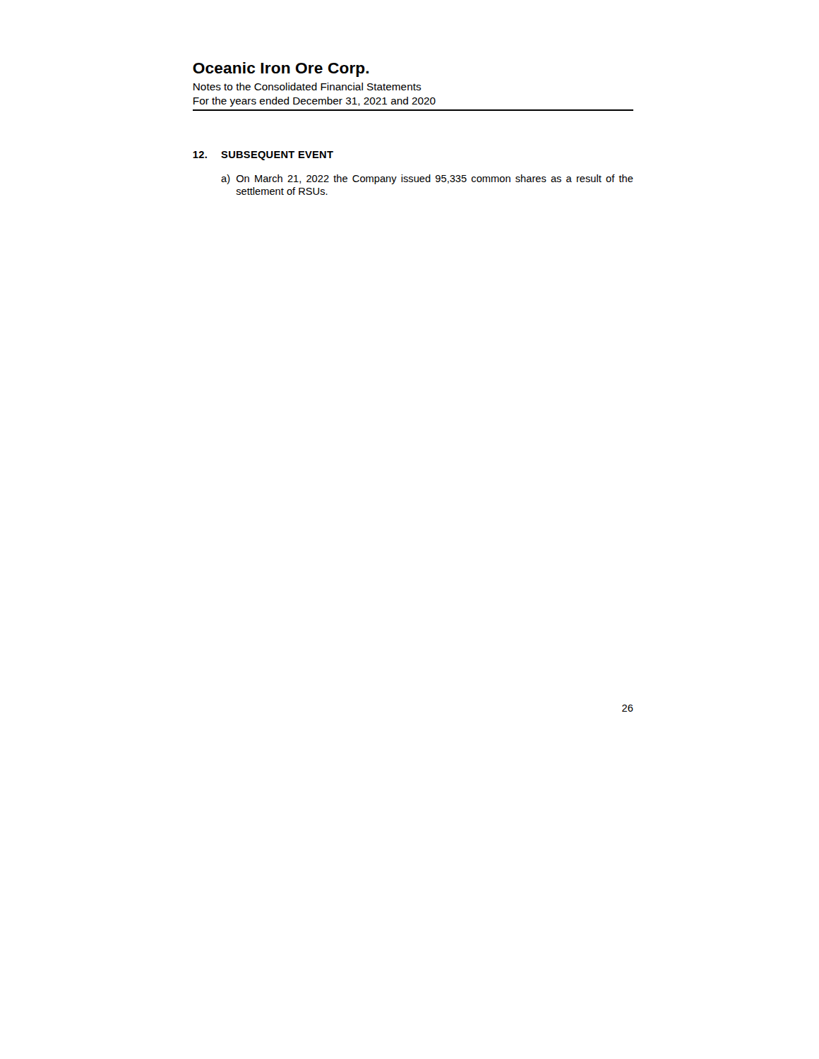Oceanic Iron Ore Corp.
Notes to the Consolidated Financial Statements
For the years ended December 31, 2021 and 2020
12. SUBSEQUENT EVENT
a) On March 21, 2022 the Company issued 95,335 common shares as a result of the settlement of RSUs.
26